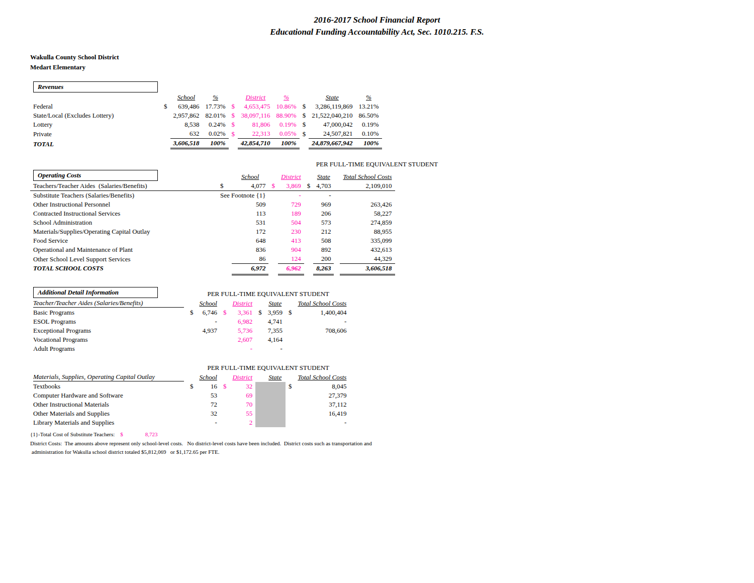2016-2017 School Financial Report
Educational Funding Accountability Act, Sec. 1010.215. F.S.
Wakulla County School District
Medart Elementary
| Revenues | |
| | | School | % | | District | % | | State | % |
| Federal | $ | 639,486 | 17.73% | $ | 4,653,475 | 10.86% | $ | 3,286,119,869 | 13.21% |
| State/Local (Excludes Lottery) | | 2,957,862 | 82.01% | $ | 38,097,116 | 88.90% | $ | 21,522,040,210 | 86.50% |
| Lottery | | 8,538 | 0.24% | $ | 81,806 | 0.19% | $ | 47,000,042 | 0.19% |
| Private | | 632 | 0.02% | $ | 22,313 | 0.05% | $ | 24,507,821 | 0.10% |
| TOTAL | | 3,606,518 | 100% | | 42,854,710 | 100% | | 24,879,667,942 | 100% |
PER FULL-TIME EQUIVALENT STUDENT
| Operating Costs | | School | | District | | State | | Total School Costs |
| Teachers/Teacher Aides (Salaries/Benefits) | $ | 4,077 | $ | 3,869 | $ | 4,703 | | 2,109,010 |
| Substitute Teachers (Salaries/Benefits) | See Footnote {1} | | - | | - | | |
| Other Instructional Personnel | | 509 | | 729 | | 969 | | 263,426 |
| Contracted Instructional Services | | 113 | | 189 | | 206 | | 58,227 |
| School Administration | | 531 | | 504 | | 573 | | 274,859 |
| Materials/Supplies/Operating Capital Outlay | | 172 | | 230 | | 212 | | 88,955 |
| Food Service | | 648 | | 413 | | 508 | | 335,099 |
| Operational and Maintenance of Plant | | 836 | | 904 | | 892 | | 432,613 |
| Other School Level Support Services | | 86 | | 124 | | 200 | | 44,329 |
| TOTAL SCHOOL COSTS | | 6,972 | | 6,962 | | 8,263 | | 3,606,518 |
| Additional Detail Information | PER FULL-TIME EQUIVALENT STUDENT |
| Teacher/Teacher Aides (Salaries/Benefits) | | School | | District | | State | | Total School Costs |
| Basic Programs | $ | 6,746 | $ | 3,361 | $ | 3,959 | $ | 1,400,404 |
| ESOL Programs | | - | | 6,982 | | 4,741 | | - |
| Exceptional Programs | | 4,937 | | 5,736 | | 7,355 | | 708,606 |
| Vocational Programs | | | | 2,607 | | 4,164 | | |
| Adult Programs | | | | - | | - | | |
| | PER FULL-TIME EQUIVALENT STUDENT |
| Materials, Supplies, Operating Capital Outlay | | School | | District | | State | | Total School Costs |
| Textbooks | $ | 16 | $ | 32 | | $ | 8,045 |
| Computer Hardware and Software | | 53 | | 69 | | | 27,379 |
| Other Instructional Materials | | 72 | | 70 | | | 37,112 |
| Other Materials and Supplies | | 32 | | 55 | | | 16,419 |
| Library Materials and Supplies | | - | | 2 | | | - |
{1}-Total Cost of Substitute Teachers: $ 8,723
District Costs: The amounts above represent only school-level costs. No district-level costs have been included. District costs such as transportation and
administration for Wakulla school district totaled $5,812,069 or $1,172.65 per FTE.